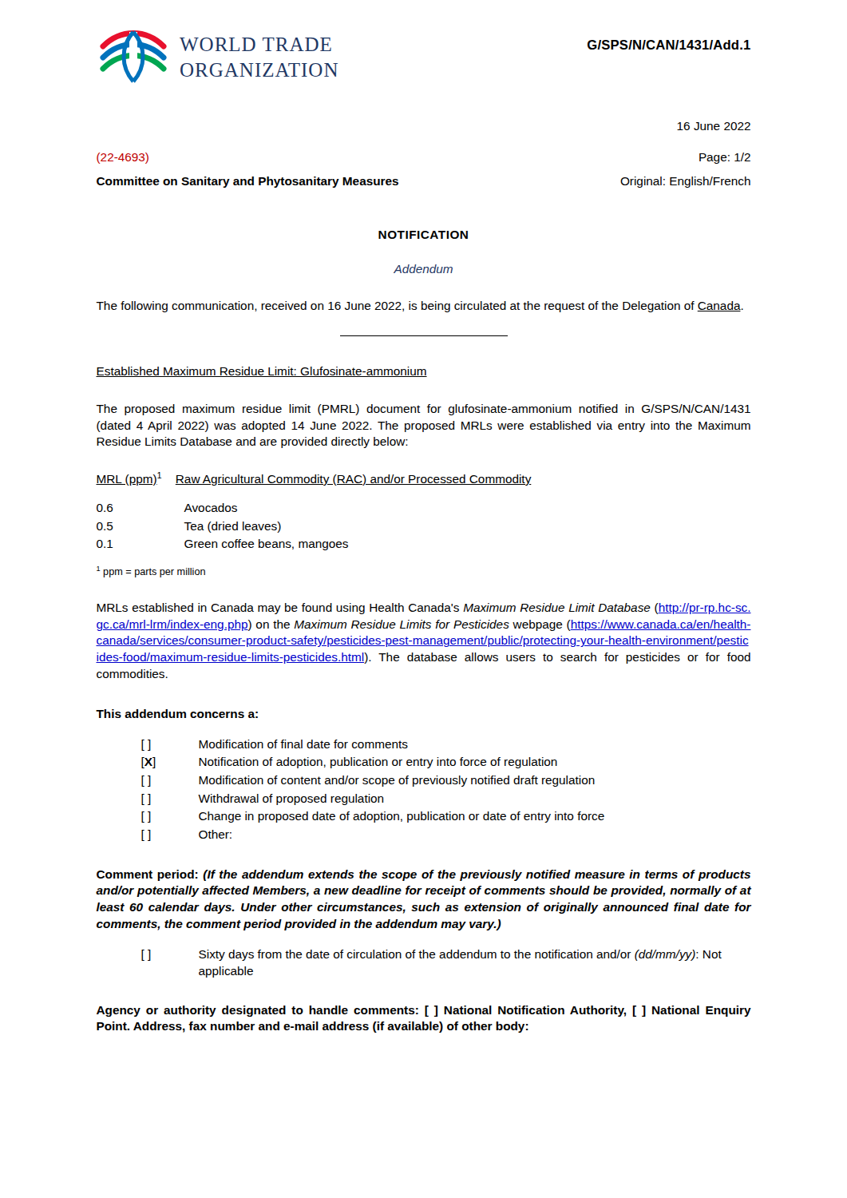WORLD TRADE ORGANIZATION
G/SPS/N/CAN/1431/Add.1
16 June 2022
(22-4693)
Page: 1/2
Committee on Sanitary and Phytosanitary Measures
Original: English/French
NOTIFICATION
Addendum
The following communication, received on 16 June 2022, is being circulated at the request of the Delegation of Canada.
Established Maximum Residue Limit: Glufosinate-ammonium
The proposed maximum residue limit (PMRL) document for glufosinate-ammonium notified in G/SPS/N/CAN/1431 (dated 4 April 2022) was adopted 14 June 2022. The proposed MRLs were established via entry into the Maximum Residue Limits Database and are provided directly below:
MRL (ppm)1 Raw Agricultural Commodity (RAC) and/or Processed Commodity
| 0.6 | Avocados |
| 0.5 | Tea (dried leaves) |
| 0.1 | Green coffee beans, mangoes |
1 ppm = parts per million
MRLs established in Canada may be found using Health Canada's Maximum Residue Limit Database (http://pr-rp.hc-sc.gc.ca/mrl-lrm/index-eng.php) on the Maximum Residue Limits for Pesticides webpage (https://www.canada.ca/en/health-canada/services/consumer-product-safety/pesticides-pest-management/public/protecting-your-health-environment/pesticides-food/maximum-residue-limits-pesticides.html). The database allows users to search for pesticides or for food commodities.
This addendum concerns a:
| [ ] | Modification of final date for comments |
| [ X ] | Notification of adoption, publication or entry into force of regulation |
| [ ] | Modification of content and/or scope of previously notified draft regulation |
| [ ] | Withdrawal of proposed regulation |
| [ ] | Change in proposed date of adoption, publication or date of entry into force |
| [ ] | Other: |
Comment period: (If the addendum extends the scope of the previously notified measure in terms of products and/or potentially affected Members, a new deadline for receipt of comments should be provided, normally of at least 60 calendar days. Under other circumstances, such as extension of originally announced final date for comments, the comment period provided in the addendum may vary.)
| [ ] | Sixty days from the date of circulation of the addendum to the notification and/or (dd/mm/yy) : Not applicable |
Agency or authority designated to handle comments: [ ] National Notification Authority, [ ] National Enquiry Point. Address, fax number and e-mail address (if available) of other body: